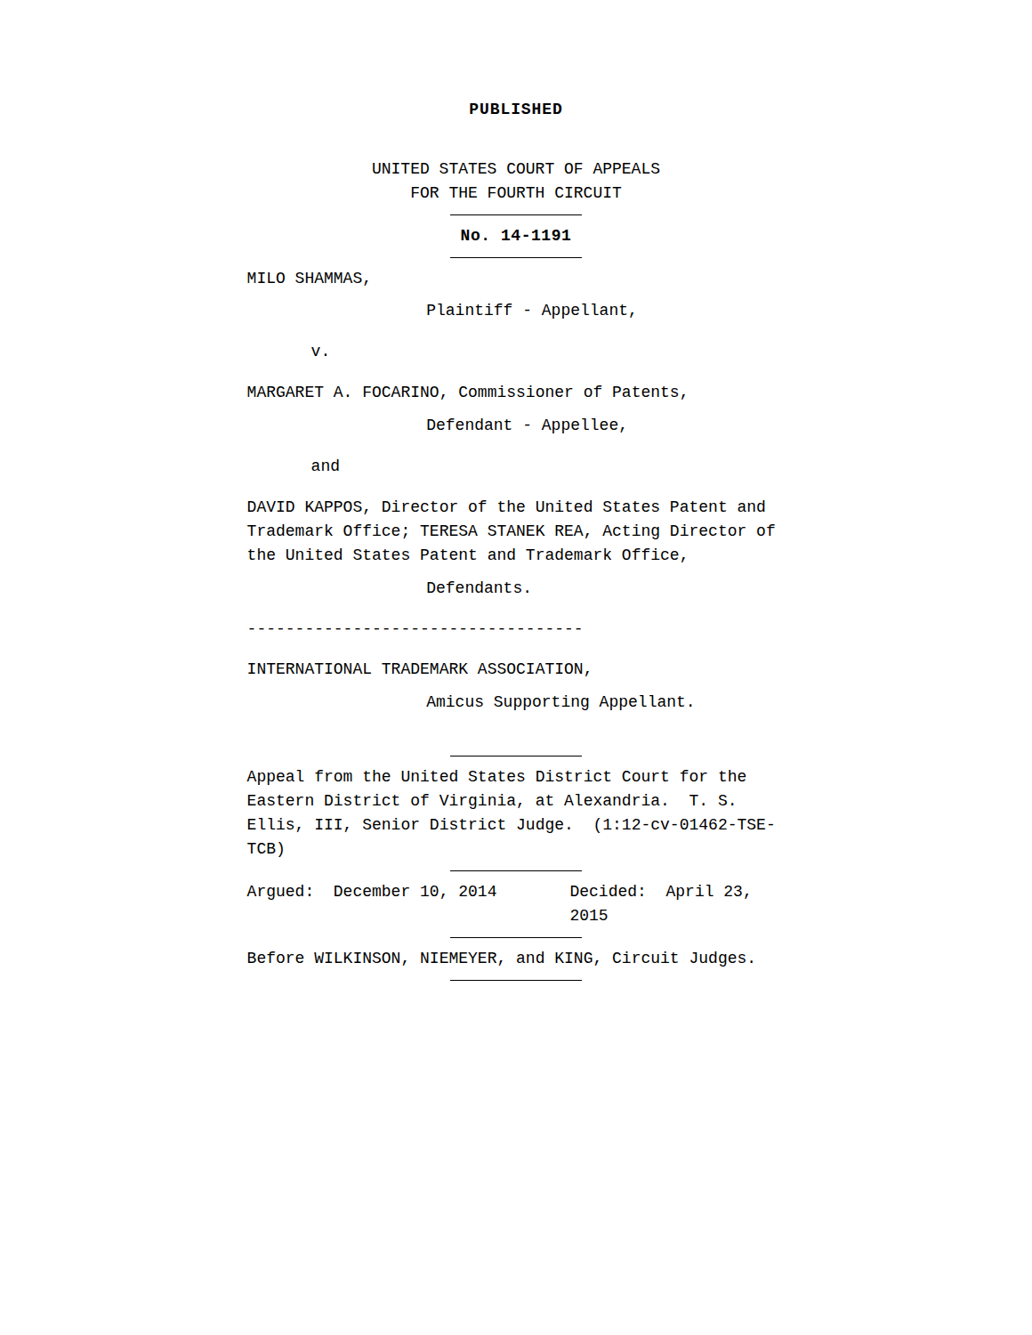PUBLISHED
UNITED STATES COURT OF APPEALS
FOR THE FOURTH CIRCUIT
No. 14-1191
MILO SHAMMAS,
Plaintiff - Appellant,
v.
MARGARET A. FOCARINO, Commissioner of Patents,
Defendant - Appellee,
and
DAVID KAPPOS, Director of the United States Patent and Trademark Office; TERESA STANEK REA, Acting Director of the United States Patent and Trademark Office,
Defendants.
-----------------------------------
INTERNATIONAL TRADEMARK ASSOCIATION,
Amicus Supporting Appellant.
Appeal from the United States District Court for the Eastern District of Virginia, at Alexandria. T. S. Ellis, III, Senior District Judge. (1:12-cv-01462-TSE-TCB)
Argued: December 10, 2014
Decided: April 23, 2015
Before WILKINSON, NIEMEYER, and KING, Circuit Judges.